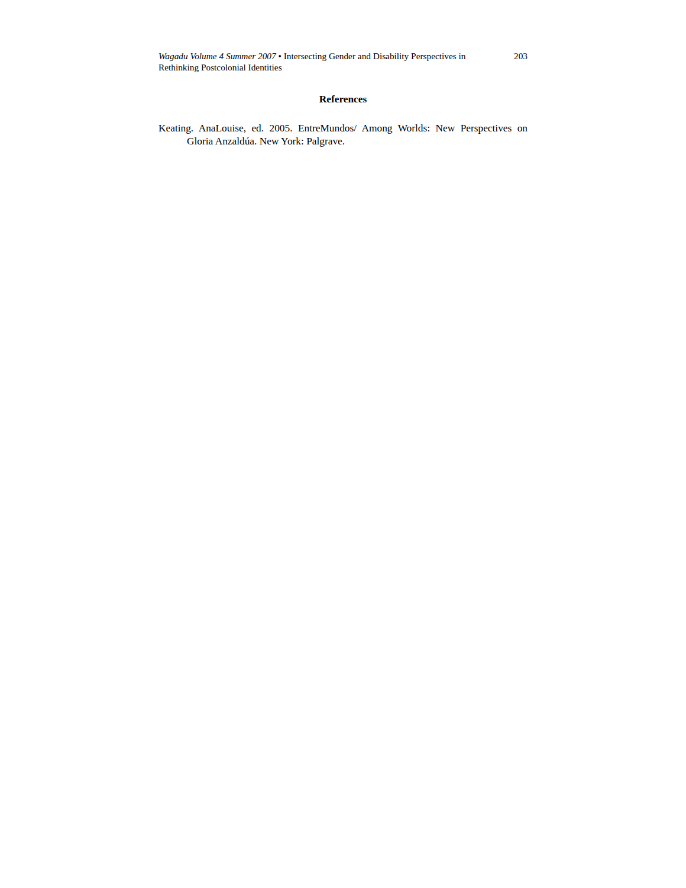Wagadu Volume 4 Summer 2007 • Intersecting Gender and Disability Perspectives in Rethinking Postcolonial Identities
203
References
Keating. AnaLouise, ed. 2005. EntreMundos/ Among Worlds: New Perspectives on Gloria Anzaldúa. New York: Palgrave.